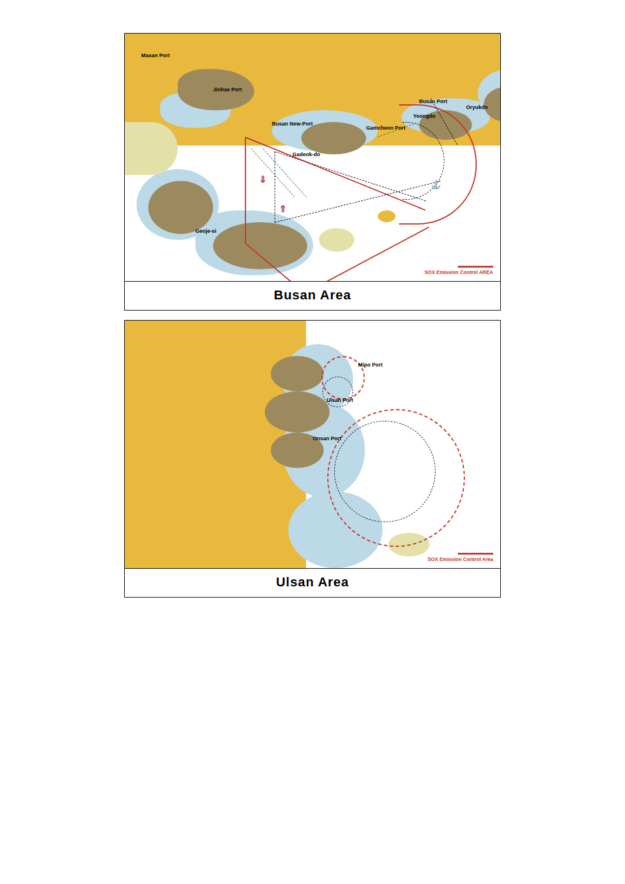⇓
⇑
⚓
Masan Port Jinhae Port Busan New-Port Gadeok-do Gamcheon Port Yeongdo Busan Port Oryukdo Geoje-si
SOX Emission Control AREA
Busan Area
Mipo Port Ulsan Port Onsan Port
SOX Emission Control Area
Ulsan Area